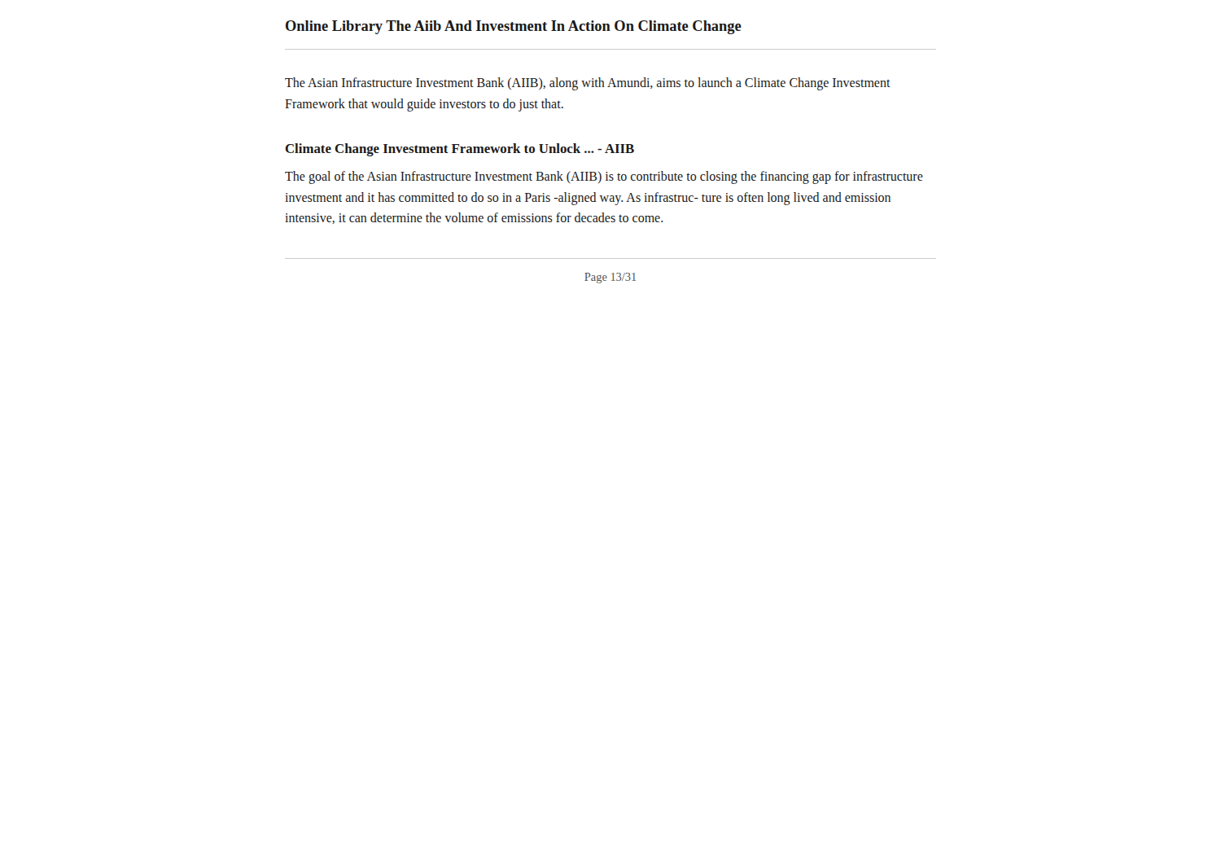Online Library The Aiib And Investment In Action On Climate Change
The Asian Infrastructure Investment Bank (AIIB), along with Amundi, aims to launch a Climate Change Investment Framework that would guide investors to do just that.
Climate Change Investment Framework to Unlock ... - AIIB
The goal of the Asian Infrastructure Investment Bank (AIIB) is to contribute to closing the financing gap for infrastructure investment and it has committed to do so in a Paris -aligned way. As infrastruc- ture is often long lived and emission intensive, it can determine the volume of emissions for decades to come.
Page 13/31